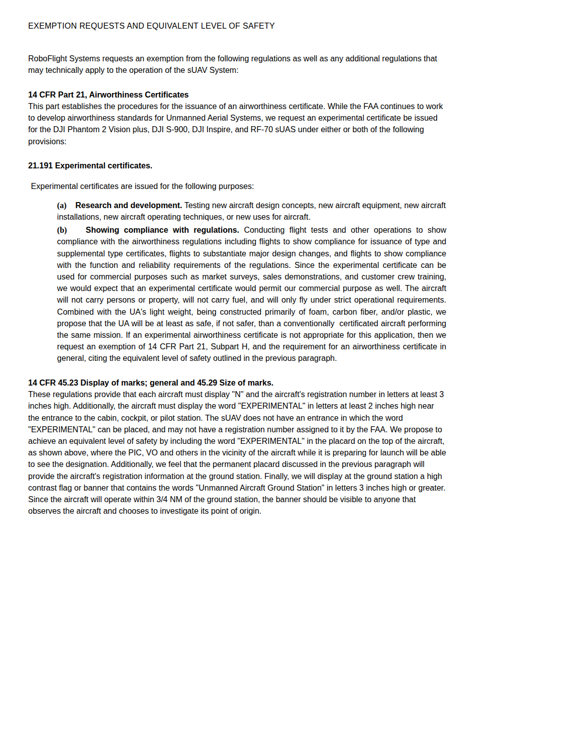EXEMPTION REQUESTS AND EQUIVALENT LEVEL OF SAFETY
RoboFlight Systems requests an exemption from the following regulations as well as any additional regulations that may technically apply to the operation of the sUAV System:
14 CFR Part 21, Airworthiness Certificates
This part establishes the procedures for the issuance of an airworthiness certificate. While the FAA continues to work to develop airworthiness standards for Unmanned Aerial Systems, we request an experimental certificate be issued for the DJI Phantom 2 Vision plus, DJI S-900, DJI Inspire, and RF-70 sUAS under either or both of the following provisions:
21.191 Experimental certificates.
Experimental certificates are issued for the following purposes:
(a) Research and development. Testing new aircraft design concepts, new aircraft equipment, new aircraft installations, new aircraft operating techniques, or new uses for aircraft.
(b) Showing compliance with regulations. Conducting flight tests and other operations to show compliance with the airworthiness regulations including flights to show compliance for issuance of type and supplemental type certificates, flights to substantiate major design changes, and flights to show compliance with the function and reliability requirements of the regulations. Since the experimental certificate can be used for commercial purposes such as market surveys, sales demonstrations, and customer crew training, we would expect that an experimental certificate would permit our commercial purpose as well. The aircraft will not carry persons or property, will not carry fuel, and will only fly under strict operational requirements. Combined with the UA's light weight, being constructed primarily of foam, carbon fiber, and/or plastic, we propose that the UA will be at least as safe, if not safer, than a conventionally certificated aircraft performing the same mission. If an experimental airworthiness certificate is not appropriate for this application, then we request an exemption of 14 CFR Part 21, Subpart H, and the requirement for an airworthiness certificate in general, citing the equivalent level of safety outlined in the previous paragraph.
14 CFR 45.23 Display of marks; general and 45.29 Size of marks.
These regulations provide that each aircraft must display "N" and the aircraft's registration number in letters at least 3 inches high. Additionally, the aircraft must display the word "EXPERIMENTAL" in letters at least 2 inches high near the entrance to the cabin, cockpit, or pilot station. The sUAV does not have an entrance in which the word "EXPERIMENTAL" can be placed, and may not have a registration number assigned to it by the FAA. We propose to achieve an equivalent level of safety by including the word "EXPERIMENTAL" in the placard on the top of the aircraft, as shown above, where the PIC, VO and others in the vicinity of the aircraft while it is preparing for launch will be able to see the designation. Additionally, we feel that the permanent placard discussed in the previous paragraph will provide the aircraft's registration information at the ground station. Finally, we will display at the ground station a high contrast flag or banner that contains the words "Unmanned Aircraft Ground Station" in letters 3 inches high or greater. Since the aircraft will operate within 3/4 NM of the ground station, the banner should be visible to anyone that observes the aircraft and chooses to investigate its point of origin.